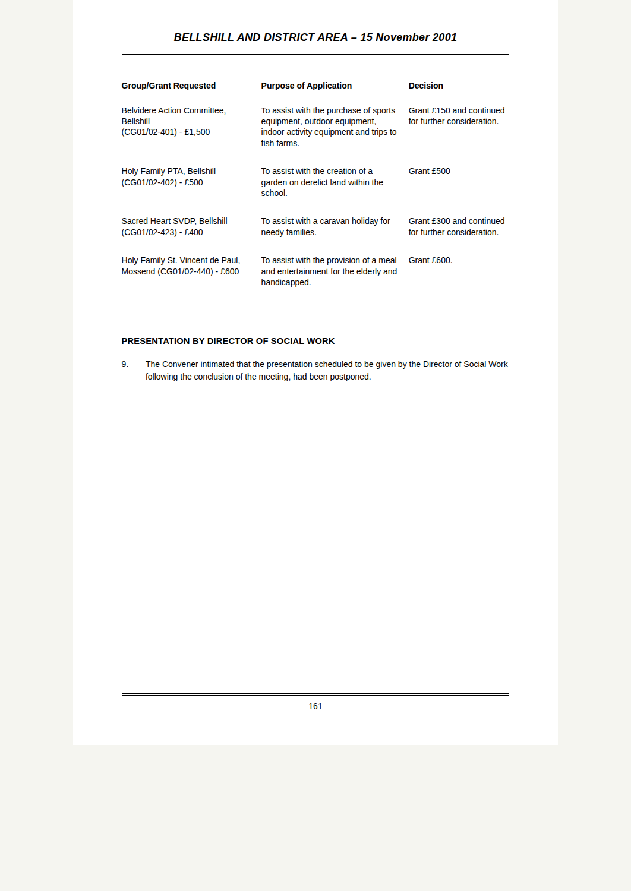BELLSHILL AND DISTRICT AREA – 15 November 2001
| Group/Grant Requested | Purpose of Application | Decision |
| --- | --- | --- |
| Belvidere Action Committee, Bellshill (CG01/02-401) - £1,500 | To assist with the purchase of sports equipment, outdoor equipment, indoor activity equipment and trips to fish farms. | Grant £150 and continued for further consideration. |
| Holy Family PTA, Bellshill (CG01/02-402) - £500 | To assist with the creation of a garden on derelict land within the school. | Grant £500 |
| Sacred Heart SVDP, Bellshill (CG01/02-423) - £400 | To assist with a caravan holiday for needy families. | Grant £300 and continued for further consideration. |
| Holy Family St. Vincent de Paul, Mossend (CG01/02-440) - £600 | To assist with the provision of a meal and entertainment for the elderly and handicapped. | Grant £600. |
PRESENTATION BY DIRECTOR OF SOCIAL WORK
9.
The Convener intimated that the presentation scheduled to be given by the Director of Social Work following the conclusion of the meeting, had been postponed.
161